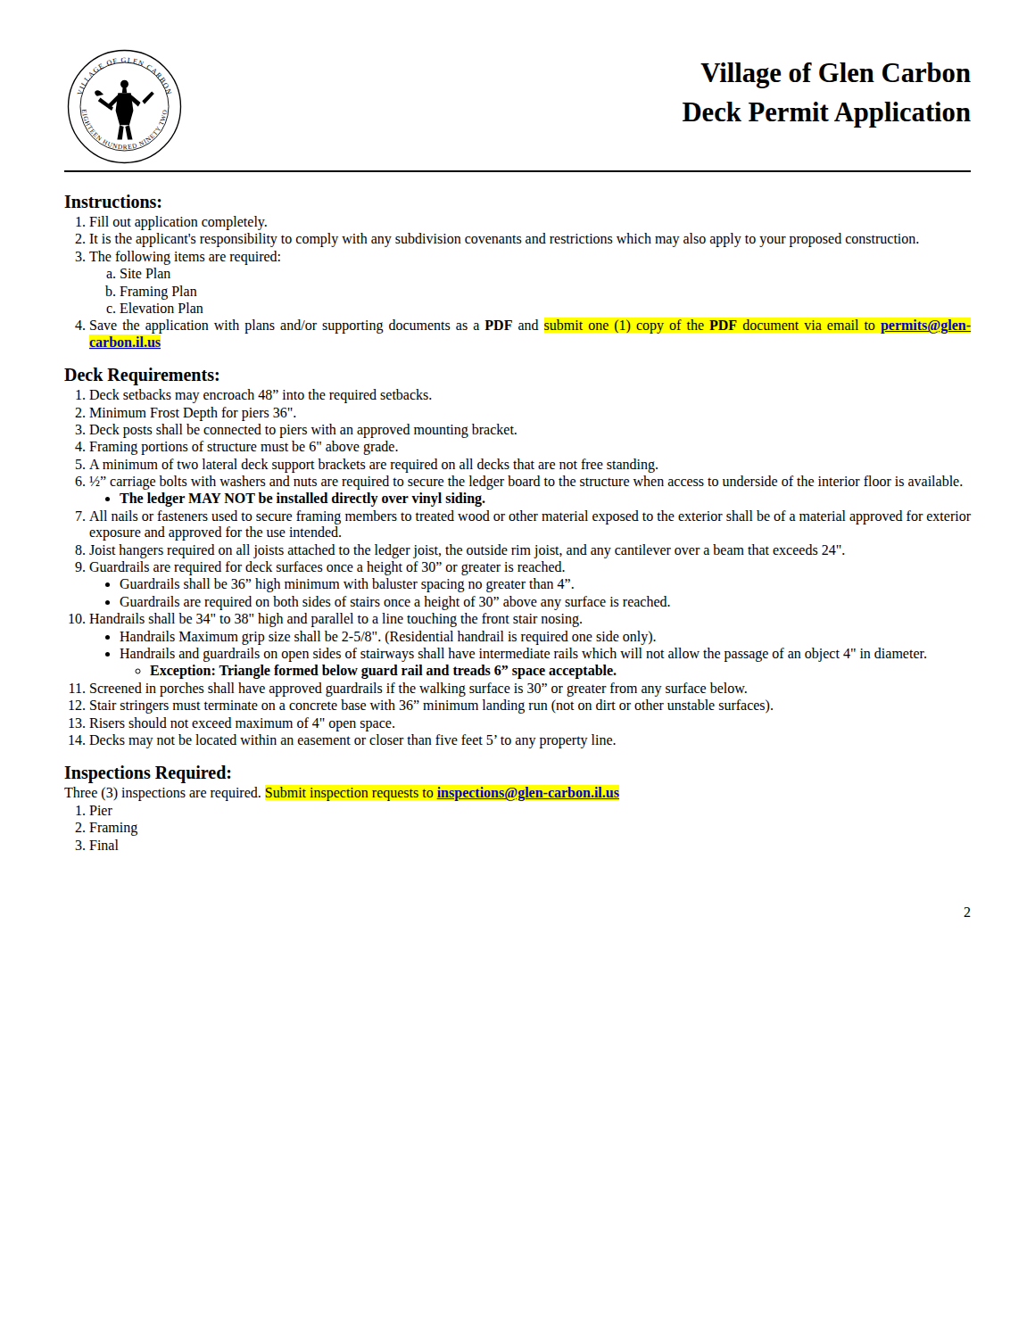VILLAGE OF GLEN CARBON EIGHTEEN HUNDRED NINETY TWO
Village of Glen Carbon
Deck Permit Application
Instructions:
Fill out application completely.
It is the applicant's responsibility to comply with any subdivision covenants and restrictions which may also apply to your proposed construction.
The following items are required:
Site Plan
Framing Plan
Elevation Plan
Save the application with plans and/or supporting documents as a PDF and submit one (1) copy of the PDF document via email to permits@glen-carbon.il.us
Deck Requirements:
Deck setbacks may encroach 48” into the required setbacks.
Minimum Frost Depth for piers 36".
Deck posts shall be connected to piers with an approved mounting bracket.
Framing portions of structure must be 6" above grade.
A minimum of two lateral deck support brackets are required on all decks that are not free standing.
½” carriage bolts with washers and nuts are required to secure the ledger board to the structure when access to underside of the interior floor is available.
The ledger MAY NOT be installed directly over vinyl siding.
All nails or fasteners used to secure framing members to treated wood or other material exposed to the exterior shall be of a material approved for exterior exposure and approved for the use intended.
Joist hangers required on all joists attached to the ledger joist, the outside rim joist, and any cantilever over a beam that exceeds 24".
Guardrails are required for deck surfaces once a height of 30” or greater is reached.
Guardrails shall be 36” high minimum with baluster spacing no greater than 4”.
Guardrails are required on both sides of stairs once a height of 30” above any surface is reached.
Handrails shall be 34" to 38" high and parallel to a line touching the front stair nosing.
Handrails Maximum grip size shall be 2-5/8". (Residential handrail is required one side only).
Handrails and guardrails on open sides of stairways shall have intermediate rails which will not allow the passage of an object 4" in diameter.
Exception: Triangle formed below guard rail and treads 6” space acceptable.
Screened in porches shall have approved guardrails if the walking surface is 30” or greater from any surface below.
Stair stringers must terminate on a concrete base with 36” minimum landing run (not on dirt or other unstable surfaces).
Risers should not exceed maximum of 4" open space.
Decks may not be located within an easement or closer than five feet 5’ to any property line.
Inspections Required:
Three (3) inspections are required. Submit inspection requests to inspections@glen-carbon.il.us
Pier
Framing
Final
2